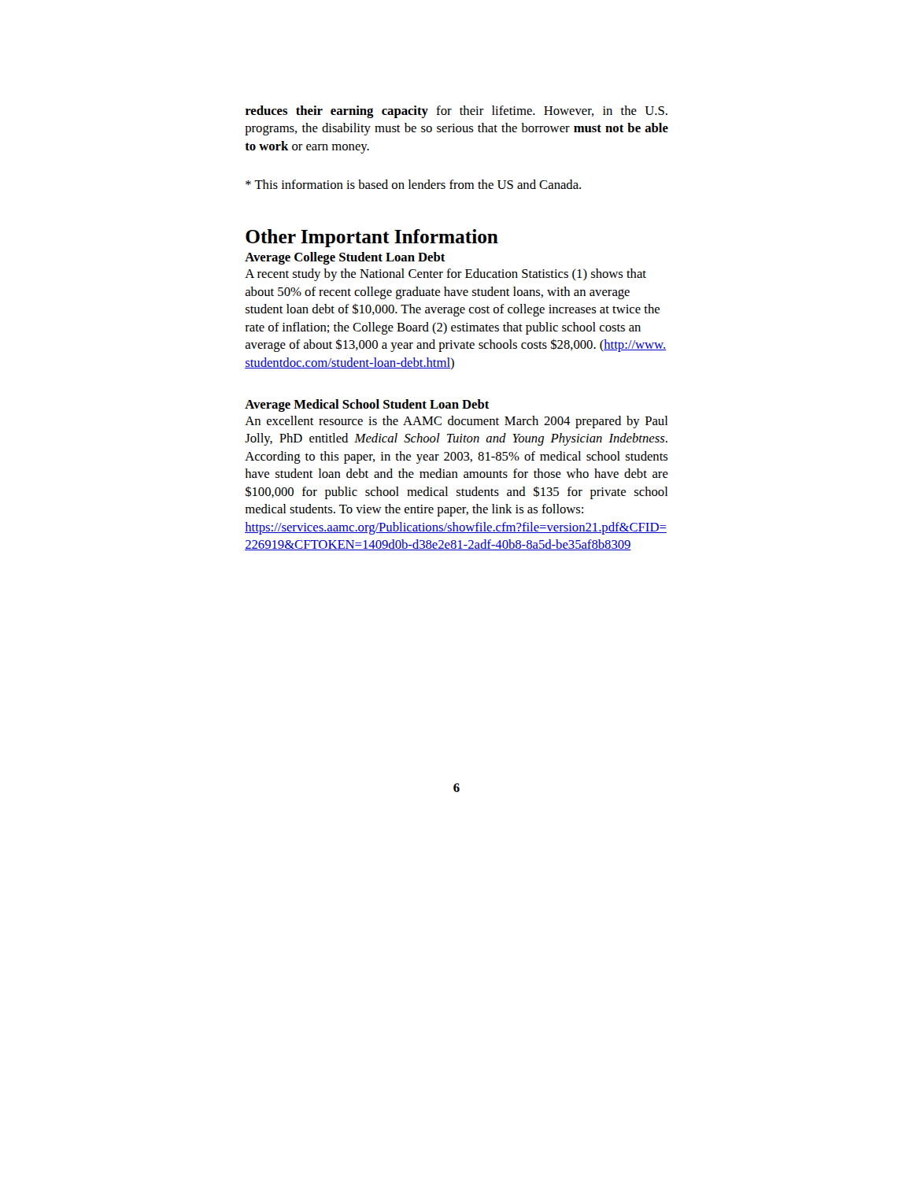reduces their earning capacity for their lifetime. However, in the U.S. programs, the disability must be so serious that the borrower must not be able to work or earn money.
* This information is based on lenders from the US and Canada.
Other Important Information
Average College Student Loan Debt
A recent study by the National Center for Education Statistics (1) shows that about 50% of recent college graduate have student loans, with an average student loan debt of $10,000. The average cost of college increases at twice the rate of inflation; the College Board (2) estimates that public school costs an average of about $13,000 a year and private schools costs $28,000. (http://www.studentdoc.com/student-loan-debt.html)
Average Medical School Student Loan Debt
An excellent resource is the AAMC document March 2004 prepared by Paul Jolly, PhD entitled Medical School Tuiton and Young Physician Indebtness. According to this paper, in the year 2003, 81-85% of medical school students have student loan debt and the median amounts for those who have debt are $100,000 for public school medical students and $135 for private school medical students. To view the entire paper, the link is as follows:
https://services.aamc.org/Publications/showfile.cfm?file=version21.pdf&CFID=226919&CFTOKEN=1409d0b-d38e2e81-2adf-40b8-8a5d-be35af8b8309
6